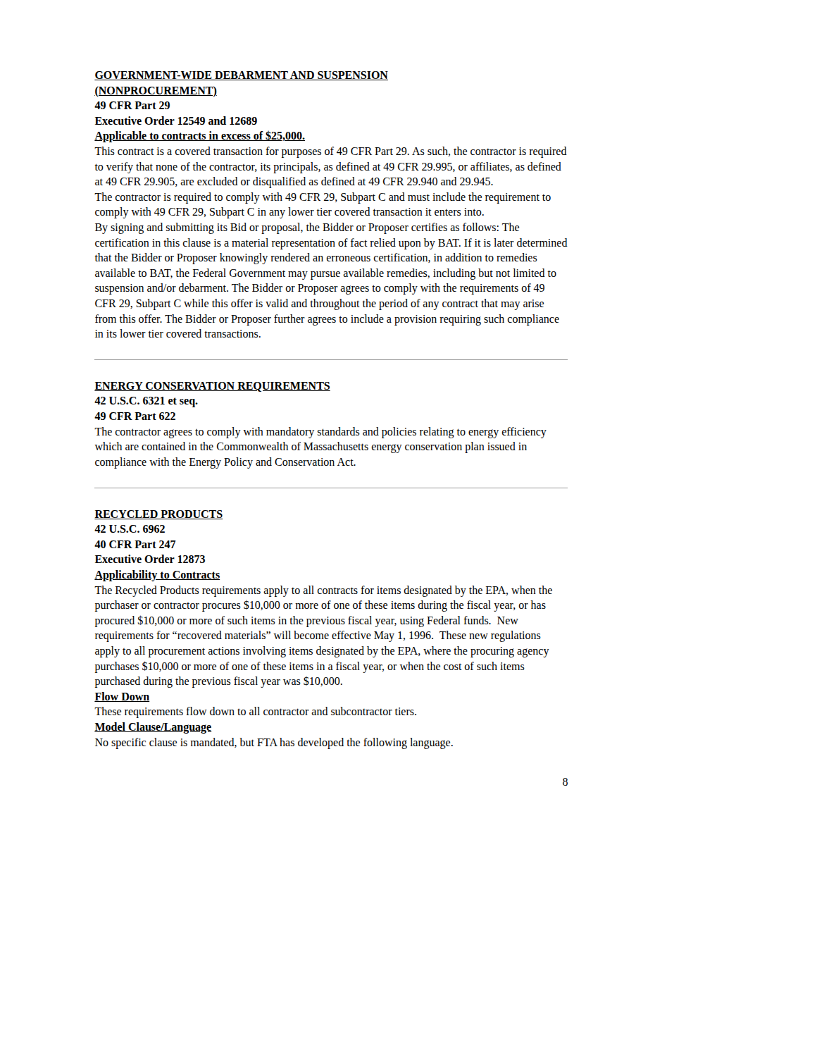GOVERNMENT-WIDE DEBARMENT AND SUSPENSION
(NONPROCUREMENT)
49 CFR Part 29
Executive Order 12549 and 12689
Applicable to contracts in excess of $25,000.
This contract is a covered transaction for purposes of 49 CFR Part 29. As such, the contractor is required to verify that none of the contractor, its principals, as defined at 49 CFR 29.995, or affiliates, as defined at 49 CFR 29.905, are excluded or disqualified as defined at 49 CFR 29.940 and 29.945.
The contractor is required to comply with 49 CFR 29, Subpart C and must include the requirement to comply with 49 CFR 29, Subpart C in any lower tier covered transaction it enters into.
By signing and submitting its Bid or proposal, the Bidder or Proposer certifies as follows: The certification in this clause is a material representation of fact relied upon by BAT. If it is later determined that the Bidder or Proposer knowingly rendered an erroneous certification, in addition to remedies available to BAT, the Federal Government may pursue available remedies, including but not limited to suspension and/or debarment. The Bidder or Proposer agrees to comply with the requirements of 49 CFR 29, Subpart C while this offer is valid and throughout the period of any contract that may arise from this offer. The Bidder or Proposer further agrees to include a provision requiring such compliance in its lower tier covered transactions.
ENERGY CONSERVATION REQUIREMENTS
42 U.S.C. 6321 et seq.
49 CFR Part 622
The contractor agrees to comply with mandatory standards and policies relating to energy efficiency which are contained in the Commonwealth of Massachusetts energy conservation plan issued in compliance with the Energy Policy and Conservation Act.
RECYCLED PRODUCTS
42 U.S.C. 6962
40 CFR Part 247
Executive Order 12873
Applicability to Contracts
The Recycled Products requirements apply to all contracts for items designated by the EPA, when the purchaser or contractor procures $10,000 or more of one of these items during the fiscal year, or has procured $10,000 or more of such items in the previous fiscal year, using Federal funds. New requirements for “recovered materials” will become effective May 1, 1996. These new regulations apply to all procurement actions involving items designated by the EPA, where the procuring agency purchases $10,000 or more of one of these items in a fiscal year, or when the cost of such items purchased during the previous fiscal year was $10,000.
Flow Down
These requirements flow down to all contractor and subcontractor tiers.
Model Clause/Language
No specific clause is mandated, but FTA has developed the following language.
8